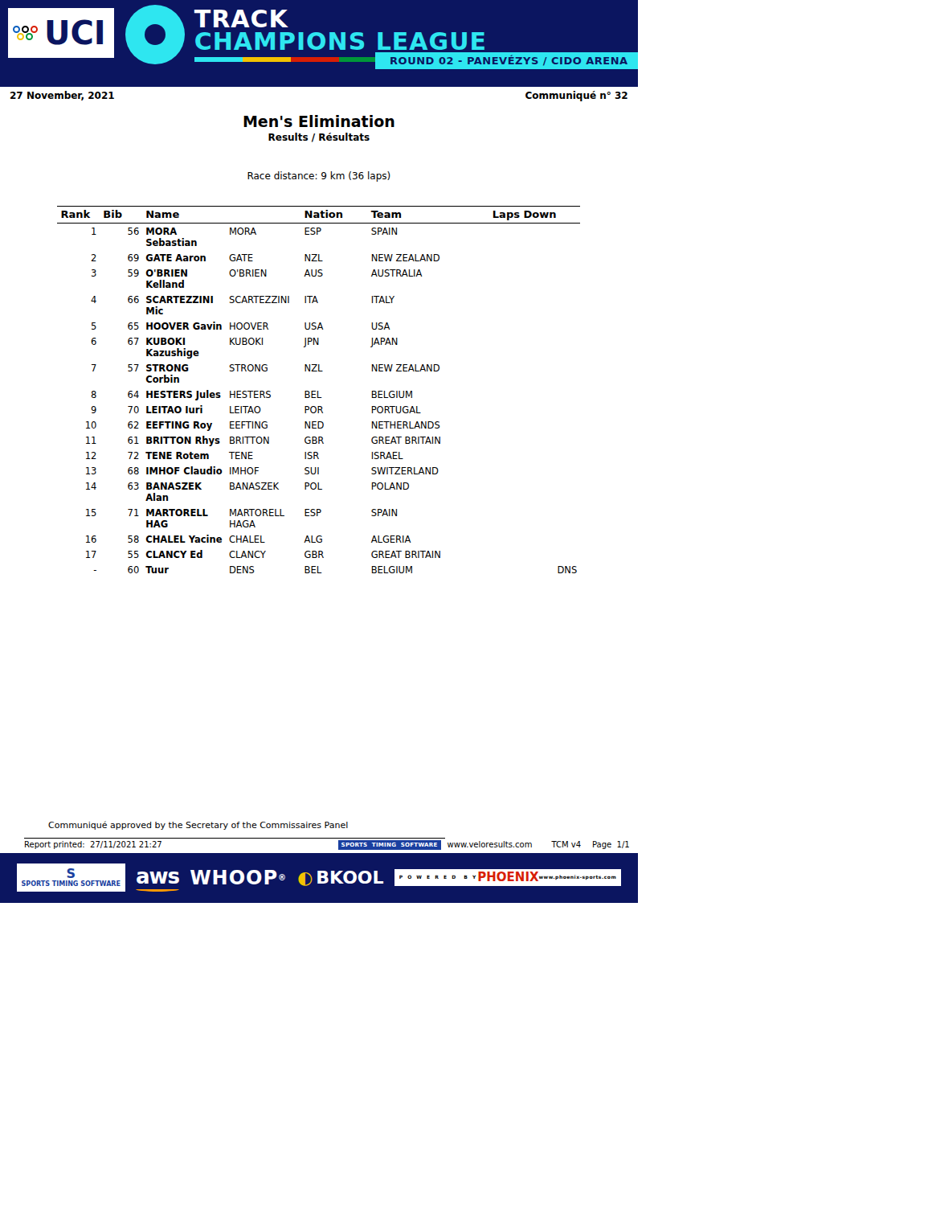UCI
TRACK
CHAMPIONS LEAGUE
ROUND 02 - PANEVÉZYS / CIDO ARENA
27 November, 2021
Communiqué n° 32
Men's Elimination
Results / Résultats
Race distance: 9 km (36 laps)
| Rank | Bib | Name | Nation | Team | Laps Down |
| --- | --- | --- | --- | --- | --- |
| 1 | 56 | MORA Sebastian | MORA | ESP | SPAIN | |
| 2 | 69 | GATE Aaron | GATE | NZL | NEW ZEALAND | |
| 3 | 59 | O'BRIEN Kelland | O'BRIEN | AUS | AUSTRALIA | |
| 4 | 66 | SCARTEZZINI Mic | SCARTEZZINI | ITA | ITALY | |
| 5 | 65 | HOOVER Gavin | HOOVER | USA | USA | |
| 6 | 67 | KUBOKI Kazushige | KUBOKI | JPN | JAPAN | |
| 7 | 57 | STRONG Corbin | STRONG | NZL | NEW ZEALAND | |
| 8 | 64 | HESTERS Jules | HESTERS | BEL | BELGIUM | |
| 9 | 70 | LEITAO Iuri | LEITAO | POR | PORTUGAL | |
| 10 | 62 | EEFTING Roy | EEFTING | NED | NETHERLANDS | |
| 11 | 61 | BRITTON Rhys | BRITTON | GBR | GREAT BRITAIN | |
| 12 | 72 | TENE Rotem | TENE | ISR | ISRAEL | |
| 13 | 68 | IMHOF Claudio | IMHOF | SUI | SWITZERLAND | |
| 14 | 63 | BANASZEK Alan | BANASZEK | POL | POLAND | |
| 15 | 71 | MARTORELL HAG | MARTORELL HAGA | ESP | SPAIN | |
| 16 | 58 | CHALEL Yacine | CHALEL | ALG | ALGERIA | |
| 17 | 55 | CLANCY Ed | CLANCY | GBR | GREAT BRITAIN | |
| - | 60 | Tuur | DENS | BEL | BELGIUM | DNS |
Communiqué approved by the Secretary of the Commissaires Panel
Report printed: 27/11/2021 21:27
SPORTS TIMING SOFTWARE www.veloresults.com
TCM v4 Page 1/1
S SPORTS TIMING SOFTWARE
aws
WHOOP®
◐BKOOL
P O W E R E D B Y PHOENIX www.phoenix-sports.com